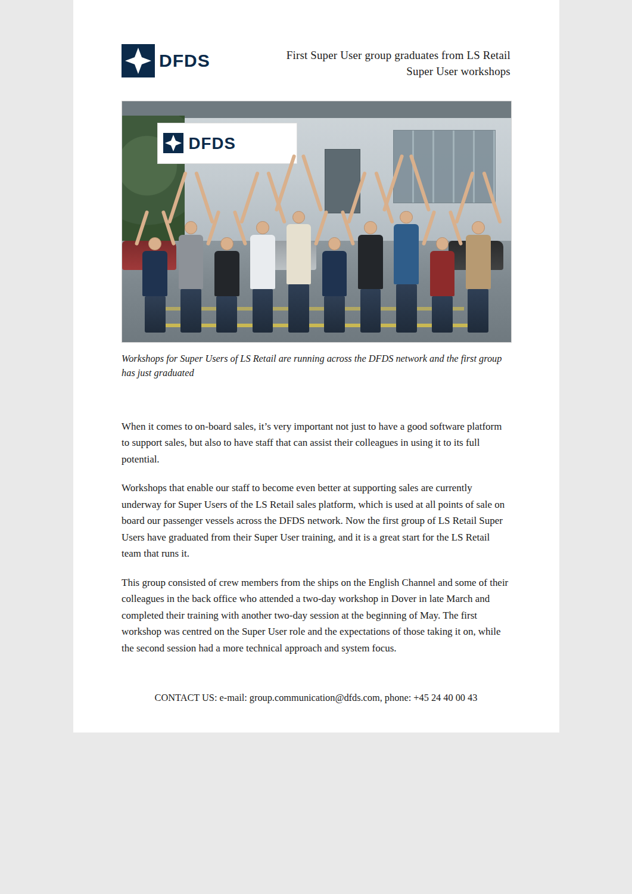DFDS
First Super User group graduates from LS Retail Super User workshops
DFDS
Workshops for Super Users of LS Retail are running across the DFDS network and the first group has just graduated
When it comes to on-board sales, it’s very important not just to have a good software platform to support sales, but also to have staff that can assist their colleagues in using it to its full potential.
Workshops that enable our staff to become even better at supporting sales are currently underway for Super Users of the LS Retail sales platform, which is used at all points of sale on board our passenger vessels across the DFDS network. Now the first group of LS Retail Super Users have graduated from their Super User training, and it is a great start for the LS Retail team that runs it.
This group consisted of crew members from the ships on the English Channel and some of their colleagues in the back office who attended a two-day workshop in Dover in late March and completed their training with another two-day session at the beginning of May. The first workshop was centred on the Super User role and the expectations of those taking it on, while the second session had a more technical approach and system focus.
CONTACT US: e-mail: group.communication@dfds.com, phone: +45 24 40 00 43